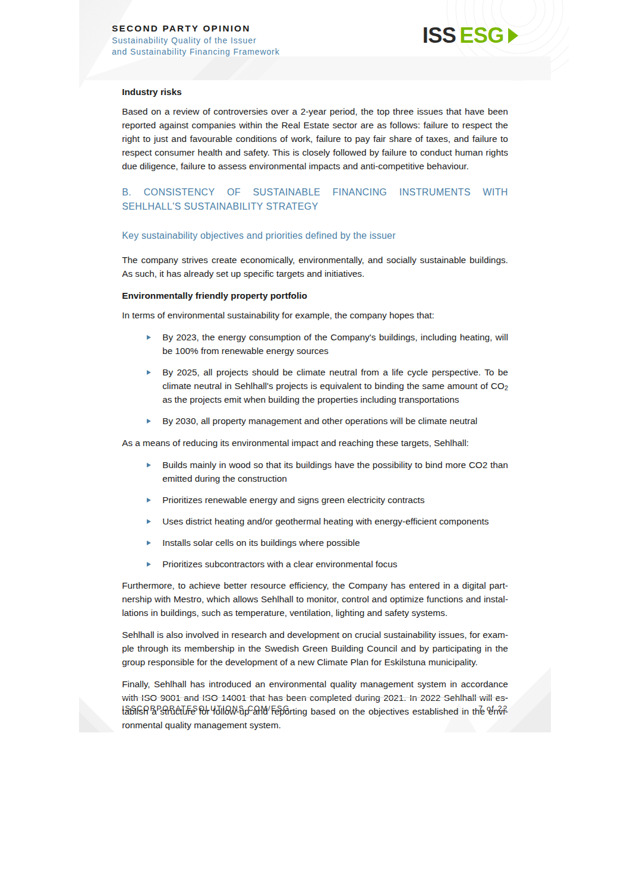Second Party Opinion
Sustainability Quality of the Issuer
and Sustainability Financing Framework
ISS ESG
Industry risks
Based on a review of controversies over a 2-year period, the top three issues that have been reported against companies within the Real Estate sector are as follows: failure to respect the right to just and favourable conditions of work, failure to pay fair share of taxes, and failure to respect consumer health and safety. This is closely followed by failure to conduct human rights due diligence, failure to assess environmental impacts and anti-competitive behaviour.
B. CONSISTENCY OF SUSTAINABLE FINANCING INSTRUMENTS WITH SEHLHALL'S SUSTAINABILITY STRATEGY
Key sustainability objectives and priorities defined by the issuer
The company strives create economically, environmentally, and socially sustainable buildings. As such, it has already set up specific targets and initiatives.
Environmentally friendly property portfolio
In terms of environmental sustainability for example, the company hopes that:
By 2023, the energy consumption of the Company's buildings, including heating, will be 100% from renewable energy sources
By 2025, all projects should be climate neutral from a life cycle perspective. To be climate neutral in Sehlhall's projects is equivalent to binding the same amount of CO2 as the projects emit when building the properties including transportations
By 2030, all property management and other operations will be climate neutral
As a means of reducing its environmental impact and reaching these targets, Sehlhall:
Builds mainly in wood so that its buildings have the possibility to bind more CO2 than emitted during the construction
Prioritizes renewable energy and signs green electricity contracts
Uses district heating and/or geothermal heating with energy-efficient components
Installs solar cells on its buildings where possible
Prioritizes subcontractors with a clear environmental focus
Furthermore, to achieve better resource efficiency, the Company has entered in a digital partnership with Mestro, which allows Sehlhall to monitor, control and optimize functions and installations in buildings, such as temperature, ventilation, lighting and safety systems.
Sehlhall is also involved in research and development on crucial sustainability issues, for example through its membership in the Swedish Green Building Council and by participating in the group responsible for the development of a new Climate Plan for Eskilstuna municipality.
Finally, Sehlhall has introduced an environmental quality management system in accordance with ISO 9001 and ISO 14001 that has been completed during 2021. In 2022 Sehlhall will establish a structure for follow-up and reporting based on the objectives established in the environmental quality management system.
ISSCORPORATESOLUTIONS.COM/ESG
7 of 22